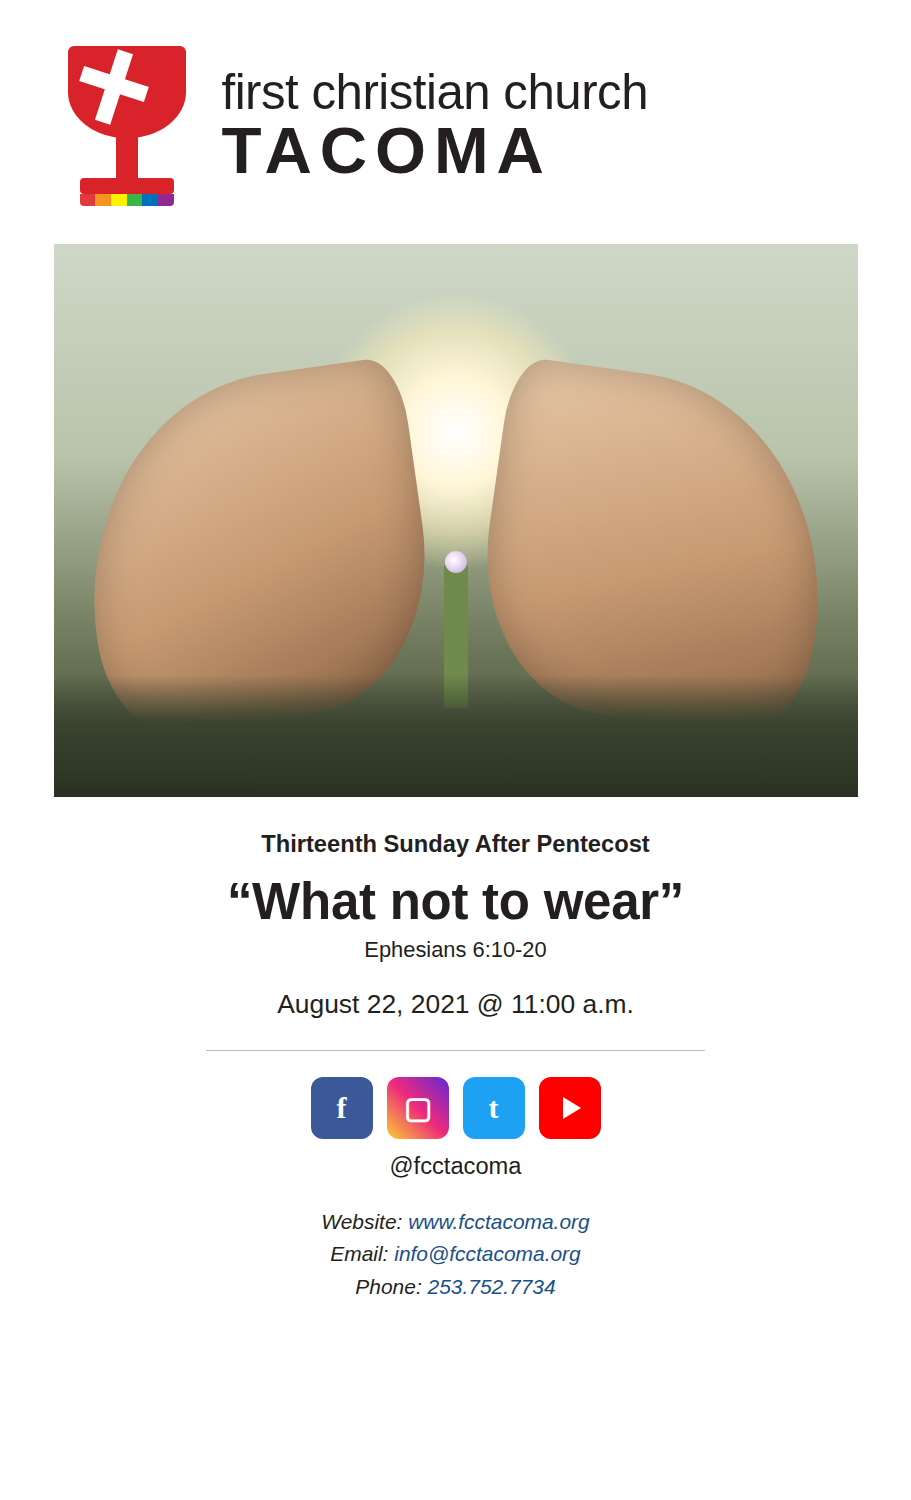first christian church
TACOMA
Thirteenth Sunday After Pentecost
“What not to wear”
Ephesians 6:10-20
August 22, 2021 @ 11:00 a.m.
f
▢
t
@fcctacoma
Website: www.fcctacoma.org
Email: info@fcctacoma.org
Phone: 253.752.7734